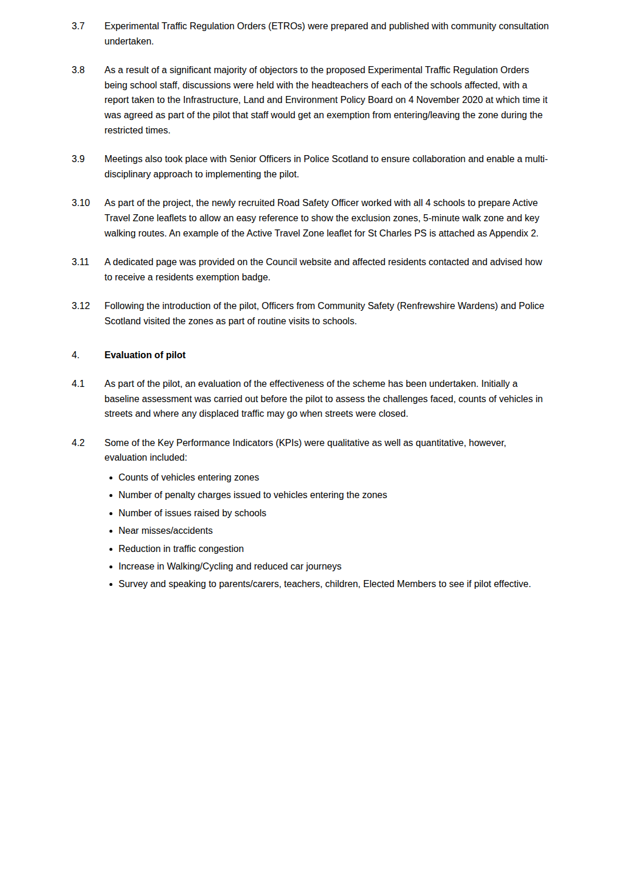3.7
Experimental Traffic Regulation Orders (ETROs) were prepared and published with community consultation undertaken.
3.8
As a result of a significant majority of objectors to the proposed Experimental Traffic Regulation Orders being school staff, discussions were held with the headteachers of each of the schools affected, with a report taken to the Infrastructure, Land and Environment Policy Board on 4 November 2020 at which time it was agreed as part of the pilot that staff would get an exemption from entering/leaving the zone during the restricted times.
3.9
Meetings also took place with Senior Officers in Police Scotland to ensure collaboration and enable a multi-disciplinary approach to implementing the pilot.
3.10
As part of the project, the newly recruited Road Safety Officer worked with all 4 schools to prepare Active Travel Zone leaflets to allow an easy reference to show the exclusion zones, 5-minute walk zone and key walking routes. An example of the Active Travel Zone leaflet for St Charles PS is attached as Appendix 2.
3.11
A dedicated page was provided on the Council website and affected residents contacted and advised how to receive a residents exemption badge.
3.12
Following the introduction of the pilot, Officers from Community Safety (Renfrewshire Wardens) and Police Scotland visited the zones as part of routine visits to schools.
4. Evaluation of pilot
4.1
As part of the pilot, an evaluation of the effectiveness of the scheme has been undertaken. Initially a baseline assessment was carried out before the pilot to assess the challenges faced, counts of vehicles in streets and where any displaced traffic may go when streets were closed.
4.2
Some of the Key Performance Indicators (KPIs) were qualitative as well as quantitative, however, evaluation included:
Counts of vehicles entering zones
Number of penalty charges issued to vehicles entering the zones
Number of issues raised by schools
Near misses/accidents
Reduction in traffic congestion
Increase in Walking/Cycling and reduced car journeys
Survey and speaking to parents/carers, teachers, children, Elected Members to see if pilot effective.